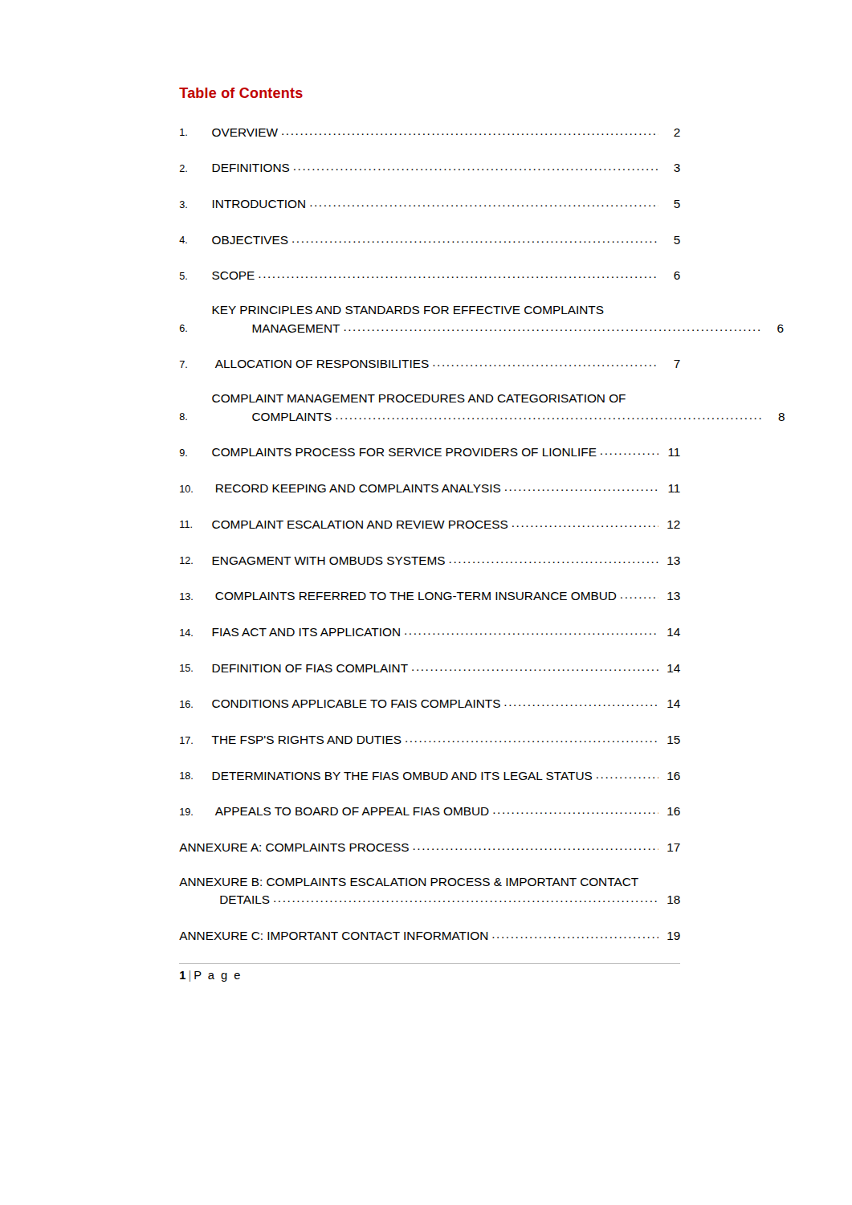Table of Contents
1. OVERVIEW .................................................................................................. 2
2. DEFINITIONS .............................................................................................. 3
3. INTRODUCTION ......................................................................................... 5
4. OBJECTIVES .............................................................................................. 5
5. SCOPE ....................................................................................................... 6
6. KEY PRINCIPLES AND STANDARDS FOR EFFECTIVE COMPLAINTS MANAGEMENT ......................................................................................... 6
7. ALLOCATION OF RESPONSIBILITIES ..................................................................... 7
8. COMPLAINT MANAGEMENT PROCEDURES AND CATEGORISATION OF COMPLAINTS ........................................................................................... 8
9. COMPLAINTS PROCESS FOR SERVICE PROVIDERS OF LIONLIFE .................... 11
10. RECORD KEEPING AND COMPLAINTS ANALYSIS .............................................. 11
11. COMPLAINT ESCALATION AND REVIEW PROCESS ............................................ 12
12. ENGAGMENT WITH OMBUDS SYSTEMS ............................................................. 13
13. COMPLAINTS REFERRED TO THE LONG-TERM INSURANCE OMBUD .............. 13
14. FIAS ACT AND ITS APPLICATION ........................................................................... 14
15. DEFINITION OF FIAS COMPLAINT ......................................................................... 14
16. CONDITIONS APPLICABLE TO FAIS COMPLAINTS ............................................... 14
17. THE FSP'S RIGHTS AND DUTIES ........................................................................... 15
18. DETERMINATIONS BY THE FIAS OMBUD AND ITS LEGAL STATUS .................... 16
19. APPEALS TO BOARD OF APPEAL FIAS OMBUD .................................................. 16
ANNEXURE A: COMPLAINTS PROCESS ........................................................................ 17
ANNEXURE B: COMPLAINTS ESCALATION PROCESS & IMPORTANT CONTACT DETAILS ................................................................................................. 18
ANNEXURE C: IMPORTANT CONTACT INFORMATION ................................................. 19
1|P a g e